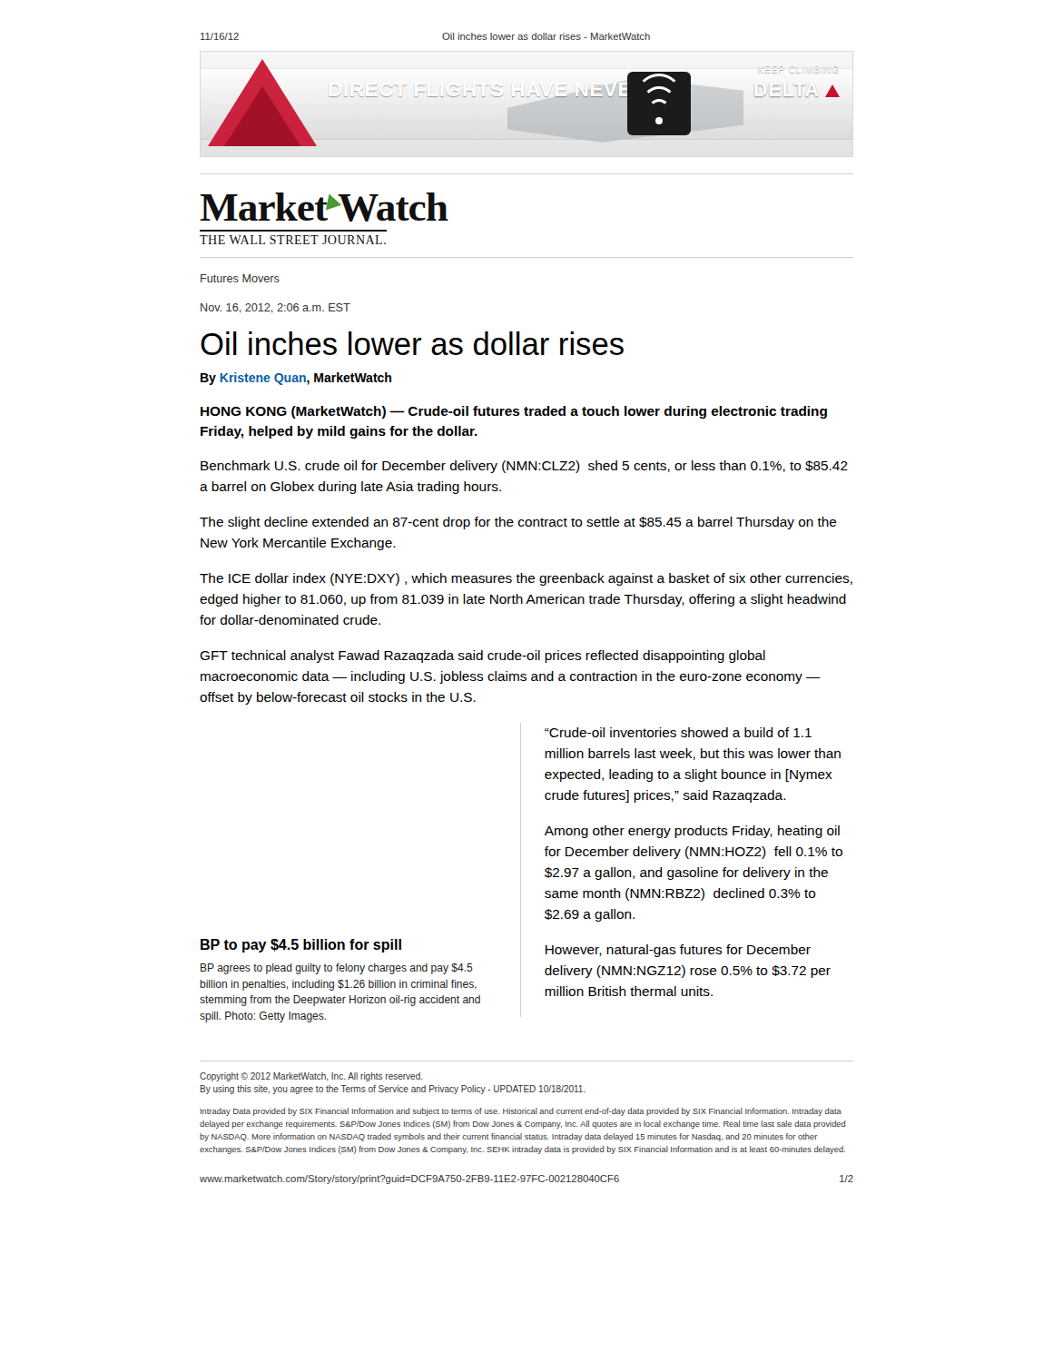11/16/12
Oil inches lower as dollar rises - MarketWatch
DIRECT FLIGHTS HAVE NEVER
KEEP CLIMBING
DELTA
Market Watch
THE WALL STREET JOURNAL.
Futures Movers
Nov. 16, 2012, 2:06 a.m. EST
Oil inches lower as dollar rises
By Kristene Quan, MarketWatch
HONG KONG (MarketWatch) — Crude-oil futures traded a touch lower during electronic trading Friday, helped by mild gains for the dollar.
Benchmark U.S. crude oil for December delivery (NMN:CLZ2) shed 5 cents, or less than 0.1%, to $85.42 a barrel on Globex during late Asia trading hours.
The slight decline extended an 87-cent drop for the contract to settle at $85.45 a barrel Thursday on the New York Mercantile Exchange.
The ICE dollar index (NYE:DXY) , which measures the greenback against a basket of six other currencies, edged higher to 81.060, up from 81.039 in late North American trade Thursday, offering a slight headwind for dollar-denominated crude.
GFT technical analyst Fawad Razaqzada said crude-oil prices reflected disappointing global macroeconomic data — including U.S. jobless claims and a contraction in the euro-zone economy — offset by below-forecast oil stocks in the U.S.
BP to pay $4.5 billion for spill
BP agrees to plead guilty to felony charges and pay $4.5 billion in penalties, including $1.26 billion in criminal fines, stemming from the Deepwater Horizon oil-rig accident and spill. Photo: Getty Images.
“Crude-oil inventories showed a build of 1.1 million barrels last week, but this was lower than expected, leading to a slight bounce in [Nymex crude futures] prices,” said Razaqzada.
Among other energy products Friday, heating oil for December delivery (NMN:HOZ2) fell 0.1% to $2.97 a gallon, and gasoline for delivery in the same month (NMN:RBZ2) declined 0.3% to $2.69 a gallon.
However, natural-gas futures for December delivery (NMN:NGZ12) rose 0.5% to $3.72 per million British thermal units.
Copyright © 2012 MarketWatch, Inc. All rights reserved.
By using this site, you agree to the Terms of Service and Privacy Policy - UPDATED 10/18/2011.
Intraday Data provided by SIX Financial Information and subject to terms of use. Historical and current end-of-day data provided by SIX Financial Information. Intraday data delayed per exchange requirements. S&P/Dow Jones Indices (SM) from Dow Jones & Company, Inc. All quotes are in local exchange time. Real time last sale data provided by NASDAQ. More information on NASDAQ traded symbols and their current financial status. Intraday data delayed 15 minutes for Nasdaq, and 20 minutes for other exchanges. S&P/Dow Jones Indices (SM) from Dow Jones & Company, Inc. SEHK intraday data is provided by SIX Financial Information and is at least 60-minutes delayed.
www.marketwatch.com/Story/story/print?guid=DCF9A750-2FB9-11E2-97FC-002128040CF6
1/2